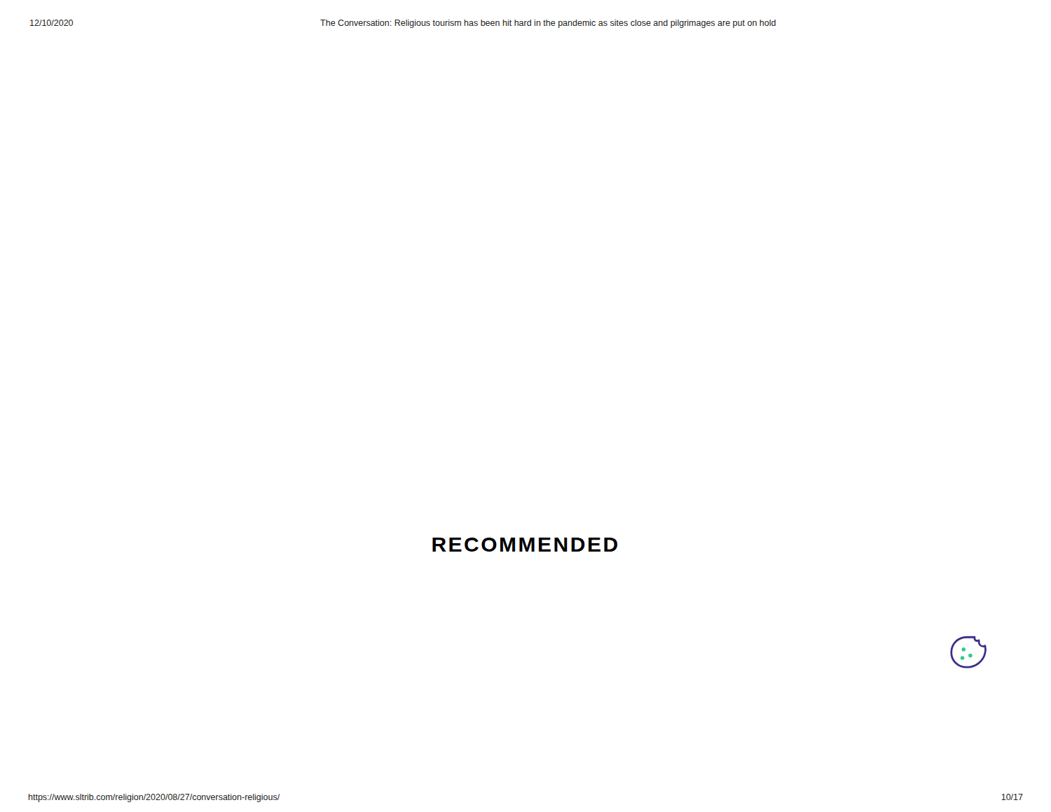12/10/2020 The Conversation: Religious tourism has been hit hard in the pandemic as sites close and pilgrimages are put on hold
RECOMMENDED
https://www.sltrib.com/religion/2020/08/27/conversation-religious/ 10/17